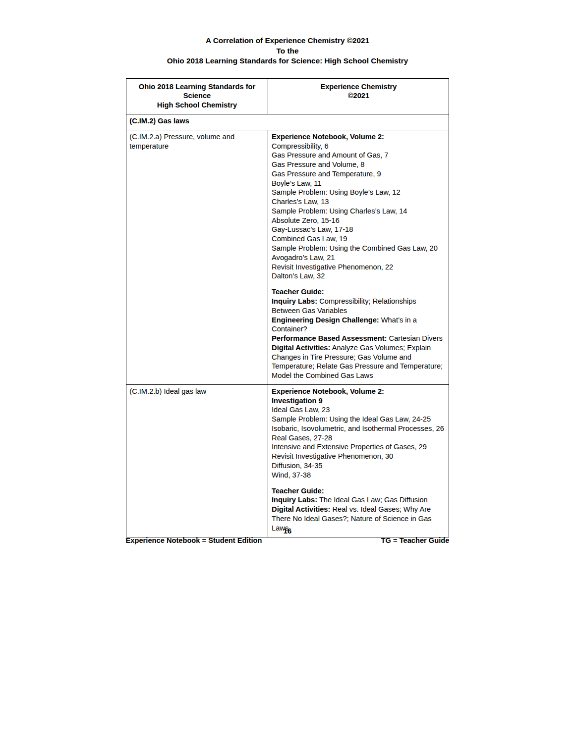A Correlation of Experience Chemistry ©2021
To the
Ohio 2018 Learning Standards for Science: High School Chemistry
| Ohio 2018 Learning Standards for Science High School Chemistry | Experience Chemistry ©2021 |
| --- | --- |
| (C.IM.2) Gas laws |
| (C.IM.2.a) Pressure, volume and temperature | Experience Notebook, Volume 2: Compressibility, 6 Gas Pressure and Amount of Gas, 7 Gas Pressure and Volume, 8 Gas Pressure and Temperature, 9 Boyle’s Law, 11 Sample Problem: Using Boyle’s Law, 12 Charles’s Law, 13 Sample Problem: Using Charles’s Law, 14 Absolute Zero, 15-16 Gay-Lussac’s Law, 17-18 Combined Gas Law, 19 Sample Problem: Using the Combined Gas Law, 20 Avogadro’s Law, 21 Revisit Investigative Phenomenon, 22 Dalton’s Law, 32 Teacher Guide: Inquiry Labs: Compressibility; Relationships Between Gas Variables Engineering Design Challenge: What’s in a Container? Performance Based Assessment: Cartesian Divers Digital Activities: Analyze Gas Volumes; Explain Changes in Tire Pressure; Gas Volume and Temperature; Relate Gas Pressure and Temperature; Model the Combined Gas Laws |
| (C.IM.2.b) Ideal gas law | Experience Notebook, Volume 2: Investigation 9 Ideal Gas Law, 23 Sample Problem: Using the Ideal Gas Law, 24-25 Isobaric, Isovolumetric, and Isothermal Processes, 26 Real Gases, 27-28 Intensive and Extensive Properties of Gases, 29 Revisit Investigative Phenomenon, 30 Diffusion, 34-35 Wind, 37-38 Teacher Guide: Inquiry Labs: The Ideal Gas Law; Gas Diffusion Digital Activities: Real vs. Ideal Gases; Why Are There No Ideal Gases?; Nature of Science in Gas Laws |
16
Experience Notebook = Student Edition
TG = Teacher Guide